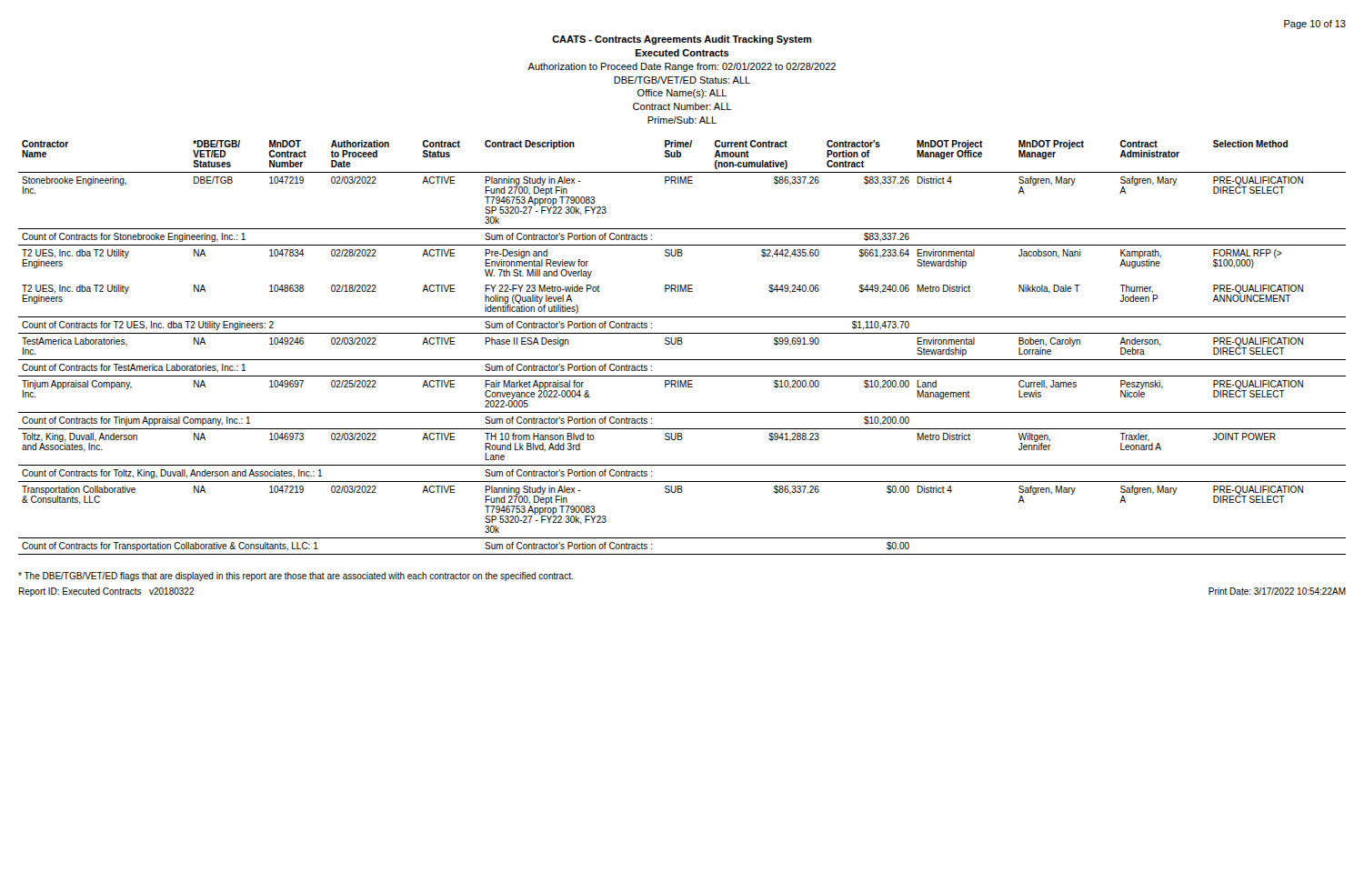Page 10 of 13
CAATS - Contracts Agreements Audit Tracking System
Executed Contracts
Authorization to Proceed Date Range from: 02/01/2022 to 02/28/2022
DBE/TGB/VET/ED Status: ALL
Office Name(s): ALL
Contract Number: ALL
Prime/Sub: ALL
| Contractor Name | *DBE/TGB/ VET/ED Statuses | MnDOT Contract Number | Authorization to Proceed Date | Contract Status | Contract Description | Prime/ Sub | Current Contract Amount (non-cumulative) | Contractor's Portion of Contract | MnDOT Project Manager Office | MnDOT Project Manager | Contract Administrator | Selection Method |
| --- | --- | --- | --- | --- | --- | --- | --- | --- | --- | --- | --- | --- |
| Stonebrooke Engineering, Inc. | DBE/TGB | 1047219 | 02/03/2022 | ACTIVE | Planning Study in Alex - Fund 2700, Dept Fin T7946753 Approp T790083 SP 5320-27 - FY22 30k, FY23 30k | PRIME | $86,337.26 | $83,337.26 | District 4 | Safgren, Mary A | Safgren, Mary A | PRE-QUALIFICATION DIRECT SELECT |
| Count of Contracts for Stonebrooke Engineering, Inc.: 1 | Sum of Contractor's Portion of Contracts : | $83,337.26 | |
| T2 UES, Inc. dba T2 Utility Engineers | NA | 1047834 | 02/28/2022 | ACTIVE | Pre-Design and Environmental Review for W. 7th St. Mill and Overlay | SUB | $2,442,435.60 | $661,233.64 | Environmental Stewardship | Jacobson, Nani | Kamprath, Augustine | FORMAL RFP (> $100,000) |
| T2 UES, Inc. dba T2 Utility Engineers | NA | 1048638 | 02/18/2022 | ACTIVE | FY 22-FY 23 Metro-wide Pot holing (Quality level A identification of utilities) | PRIME | $449,240.06 | $449,240.06 | Metro District | Nikkola, Dale T | Thurner, Jodeen P | PRE-QUALIFICATION ANNOUNCEMENT |
| Count of Contracts for T2 UES, Inc. dba T2 Utility Engineers: 2 | Sum of Contractor's Portion of Contracts : | $1,110,473.70 | |
| TestAmerica Laboratories, Inc. | NA | 1049246 | 02/03/2022 | ACTIVE | Phase II ESA Design | SUB | $99,691.90 | | Environmental Stewardship | Boben, Carolyn Lorraine | Anderson, Debra | PRE-QUALIFICATION DIRECT SELECT |
| Count of Contracts for TestAmerica Laboratories, Inc.: 1 | Sum of Contractor's Portion of Contracts : | | |
| Tinjum Appraisal Company, Inc. | NA | 1049697 | 02/25/2022 | ACTIVE | Fair Market Appraisal for Conveyance 2022-0004 & 2022-0005 | PRIME | $10,200.00 | $10,200.00 | Land Management | Currell, James Lewis | Peszynski, Nicole | PRE-QUALIFICATION DIRECT SELECT |
| Count of Contracts for Tinjum Appraisal Company, Inc.: 1 | Sum of Contractor's Portion of Contracts : | $10,200.00 | |
| Toltz, King, Duvall, Anderson and Associates, Inc. | NA | 1046973 | 02/03/2022 | ACTIVE | TH 10 from Hanson Blvd to Round Lk Blvd, Add 3rd Lane | SUB | $941,288.23 | | Metro District | Wiltgen, Jennifer | Traxler, Leonard A | JOINT POWER |
| Count of Contracts for Toltz, King, Duvall, Anderson and Associates, Inc.: 1 | Sum of Contractor's Portion of Contracts : | | |
| Transportation Collaborative & Consultants, LLC | NA | 1047219 | 02/03/2022 | ACTIVE | Planning Study in Alex - Fund 2700, Dept Fin T7946753 Approp T790083 SP 5320-27 - FY22 30k, FY23 30k | SUB | $86,337.26 | $0.00 | District 4 | Safgren, Mary A | Safgren, Mary A | PRE-QUALIFICATION DIRECT SELECT |
| Count of Contracts for Transportation Collaborative & Consultants, LLC: 1 | Sum of Contractor's Portion of Contracts : | $0.00 | |
* The DBE/TGB/VET/ED flags that are displayed in this report are those that are associated with each contractor on the specified contract.
Report ID: Executed Contracts v20180322
Print Date: 3/17/2022 10:54:22AM